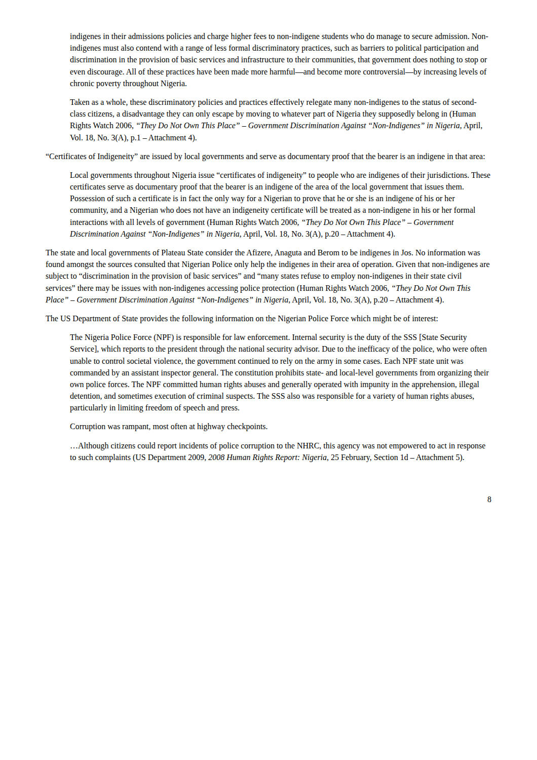indigenes in their admissions policies and charge higher fees to non-indigene students who do manage to secure admission. Non-indigenes must also contend with a range of less formal discriminatory practices, such as barriers to political participation and discrimination in the provision of basic services and infrastructure to their communities, that government does nothing to stop or even discourage. All of these practices have been made more harmful—and become more controversial—by increasing levels of chronic poverty throughout Nigeria.
Taken as a whole, these discriminatory policies and practices effectively relegate many non-indigenes to the status of second-class citizens, a disadvantage they can only escape by moving to whatever part of Nigeria they supposedly belong in (Human Rights Watch 2006, “They Do Not Own This Place” – Government Discrimination Against “Non-Indigenes” in Nigeria, April, Vol. 18, No. 3(A), p.1 – Attachment 4).
“Certificates of Indigeneity” are issued by local governments and serve as documentary proof that the bearer is an indigene in that area:
Local governments throughout Nigeria issue “certificates of indigeneity” to people who are indigenes of their jurisdictions. These certificates serve as documentary proof that the bearer is an indigene of the area of the local government that issues them. Possession of such a certificate is in fact the only way for a Nigerian to prove that he or she is an indigene of his or her community, and a Nigerian who does not have an indigeneity certificate will be treated as a non-indigene in his or her formal interactions with all levels of government (Human Rights Watch 2006, “They Do Not Own This Place” – Government Discrimination Against “Non-Indigenes” in Nigeria, April, Vol. 18, No. 3(A), p.20 – Attachment 4).
The state and local governments of Plateau State consider the Afizere, Anaguta and Berom to be indigenes in Jos. No information was found amongst the sources consulted that Nigerian Police only help the indigenes in their area of operation. Given that non-indigenes are subject to “discrimination in the provision of basic services” and “many states refuse to employ non-indigenes in their state civil services” there may be issues with non-indigenes accessing police protection (Human Rights Watch 2006, “They Do Not Own This Place” – Government Discrimination Against “Non-Indigenes” in Nigeria, April, Vol. 18, No. 3(A), p.20 – Attachment 4).
The US Department of State provides the following information on the Nigerian Police Force which might be of interest:
The Nigeria Police Force (NPF) is responsible for law enforcement. Internal security is the duty of the SSS [State Security Service], which reports to the president through the national security advisor. Due to the inefficacy of the police, who were often unable to control societal violence, the government continued to rely on the army in some cases. Each NPF state unit was commanded by an assistant inspector general. The constitution prohibits state- and local-level governments from organizing their own police forces. The NPF committed human rights abuses and generally operated with impunity in the apprehension, illegal detention, and sometimes execution of criminal suspects. The SSS also was responsible for a variety of human rights abuses, particularly in limiting freedom of speech and press.
Corruption was rampant, most often at highway checkpoints.
…Although citizens could report incidents of police corruption to the NHRC, this agency was not empowered to act in response to such complaints (US Department 2009, 2008 Human Rights Report: Nigeria, 25 February, Section 1d – Attachment 5).
8